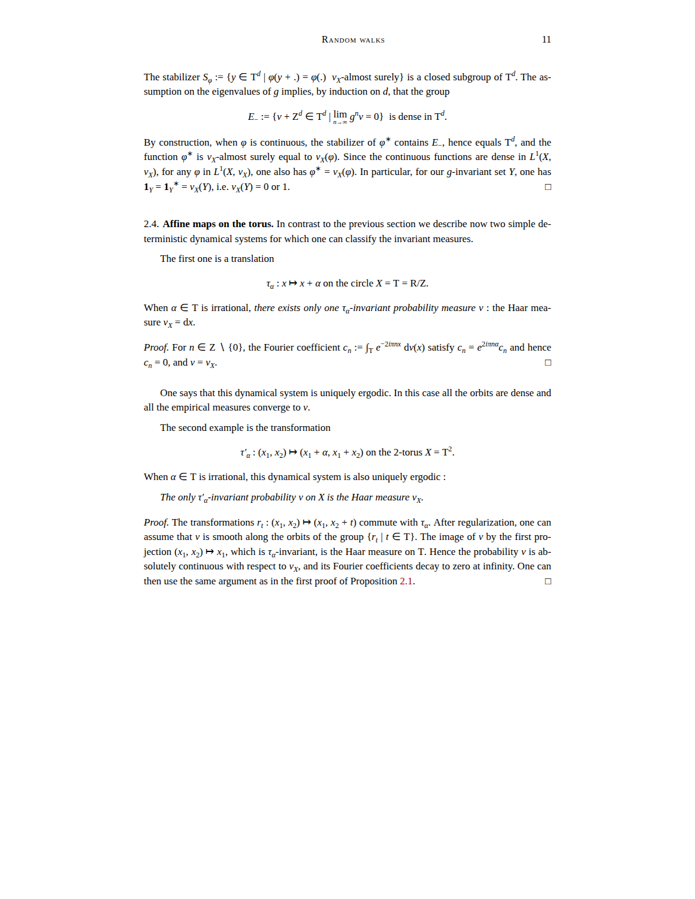Random walks 11
The stabilizer Sφ := {y ∈ Td | φ(y + .) = φ(.) νX-almost surely} is a closed subgroup of Td. The assumption on the eigenvalues of g implies, by induction on d, that the group
E− := {v + Zd ∈ Td | lim n→∞ gnv = 0} is dense in Td.
By construction, when φ is continuous, the stabilizer of φ∗ contains E−, hence equals Td, and the function φ∗ is νX-almost surely equal to νX(φ). Since the continuous functions are dense in L1(X, νX), for any φ in L1(X, νX), one also has φ∗ = νX(φ). In particular, for our g-invariant set Y, one has 1Y = 1Y∗ = νX(Y), i.e. νX(Y) = 0 or 1. □
2.4. Affine maps on the torus. In contrast to the previous section we describe now two simple deterministic dynamical systems for which one can classify the invariant measures.
The first one is a translation
τα : x ↦ x + α on the circle X = T = R/Z.
When α ∈ T is irrational, there exists only one τα-invariant probability measure ν : the Haar measure νX = dx.
Proof. For n ∈ Z ∖ {0}, the Fourier coefficient cn := ∫T e−2iπnx dν(x) satisfy cn = e2iπnαcn and hence cn = 0, and ν = νX. □
One says that this dynamical system is uniquely ergodic. In this case all the orbits are dense and all the empirical measures converge to ν.
The second example is the transformation
τ′α : (x1, x2) ↦ (x1 + α, x1 + x2) on the 2-torus X = T2.
When α ∈ T is irrational, this dynamical system is also uniquely ergodic :
The only τ′α-invariant probability ν on X is the Haar measure νX.
Proof. The transformations rt : (x1, x2) ↦ (x1, x2 + t) commute with τα. After regularization, one can assume that ν is smooth along the orbits of the group {rt | t ∈ T}. The image of ν by the first projection (x1, x2) ↦ x1, which is τα-invariant, is the Haar measure on T. Hence the probability ν is absolutely continuous with respect to νX, and its Fourier coefficients decay to zero at infinity. One can then use the same argument as in the first proof of Proposition 2.1. □